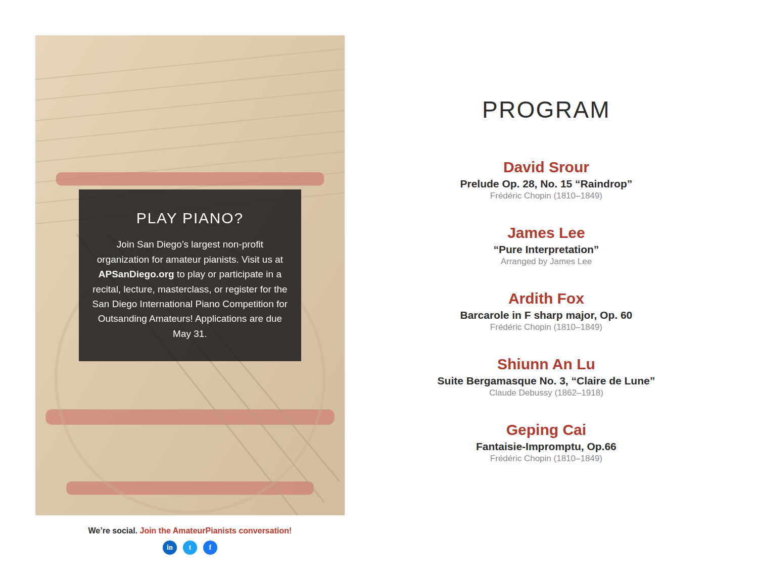PLAY PIANO?
Join San Diego’s largest non-profit organization for amateur pianists. Visit us at APSanDiego.org to play or participate in a recital, lecture, masterclass, or register for the San Diego International Piano Competition for Outsanding Amateurs! Applications are due May 31.
We’re social. Join the AmateurPianists conversation!
in t f
PROGRAM
David Srour
Prelude Op. 28, No. 15 “Raindrop”
Frédéric Chopin (1810–1849)
James Lee
“Pure Interpretation”
Arranged by James Lee
Ardith Fox
Barcarole in F sharp major, Op. 60
Frédéric Chopin (1810–1849)
Shiunn An Lu
Suite Bergamasque No. 3, “Claire de Lune”
Claude Debussy (1862–1918)
Geping Cai
Fantaisie-Impromptu, Op.66
Frédéric Chopin (1810–1849)